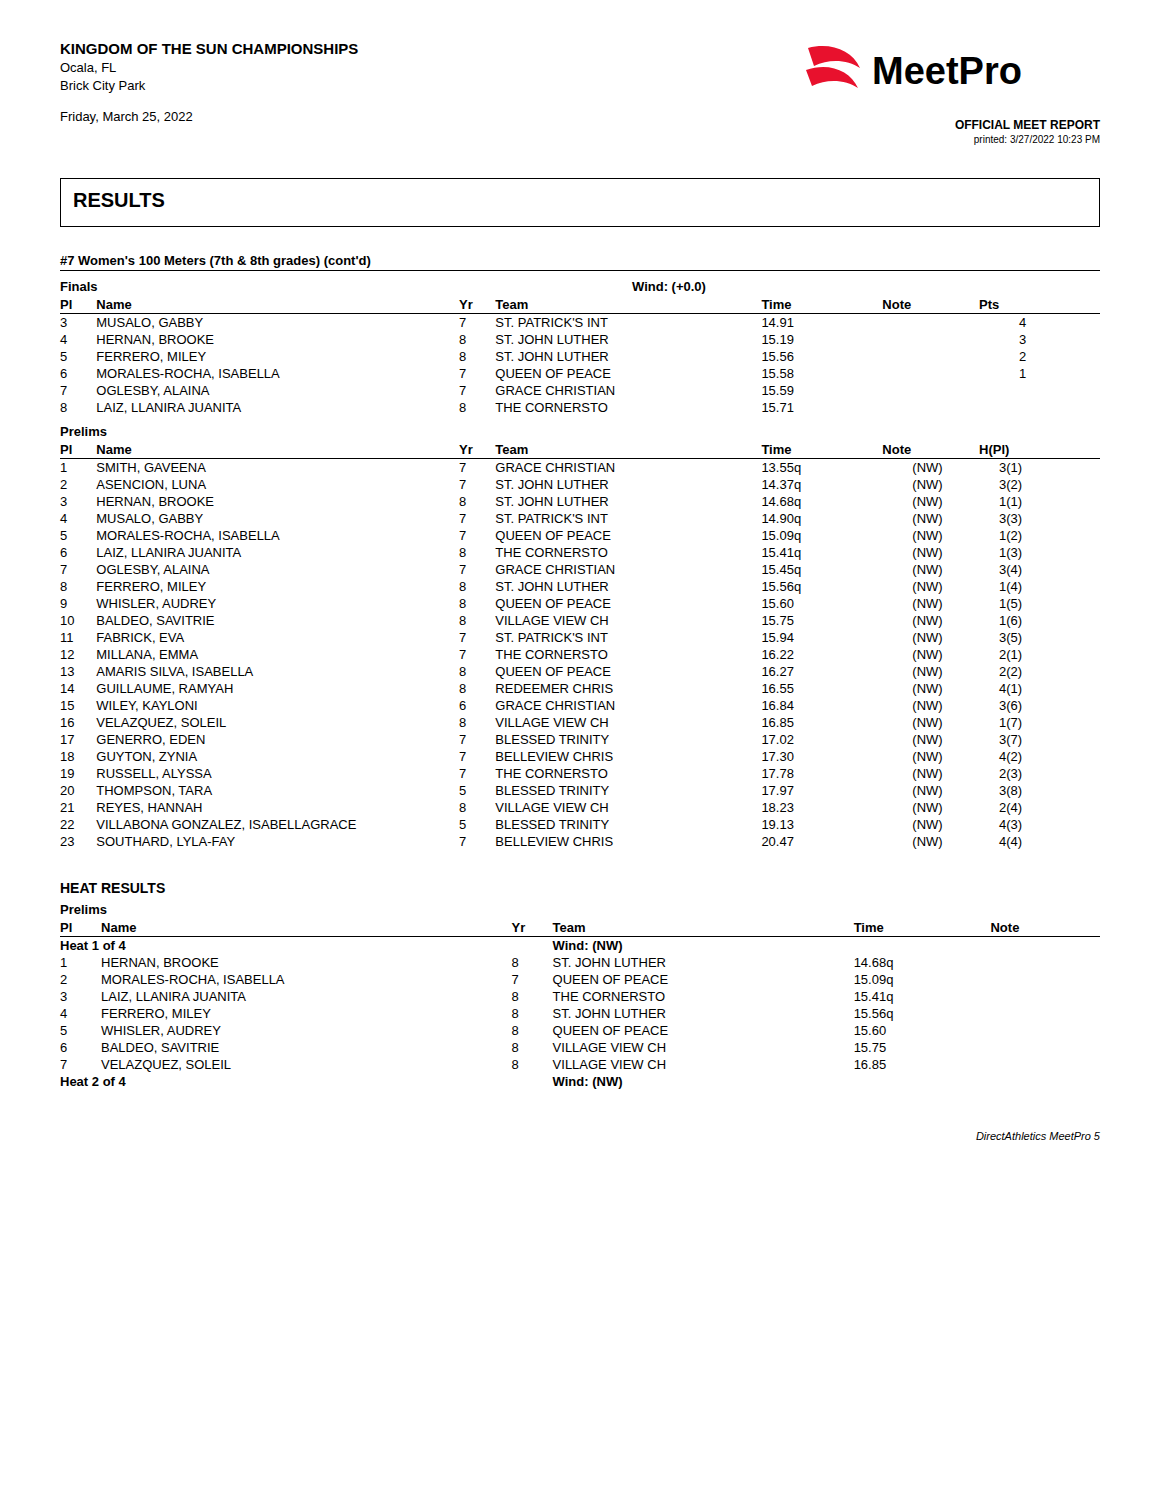KINGDOM OF THE SUN CHAMPIONSHIPS
Ocala, FL
Brick City Park
Friday, March 25, 2022
MeetPro
OFFICIAL MEET REPORT
printed: 3/27/2022 10:23 PM
RESULTS
#7 Women's 100 Meters (7th & 8th grades) (cont'd)
Finals Wind: (+0.0)
| Pl | Name | Yr | Team | Time | Note | Pts |
| --- | --- | --- | --- | --- | --- | --- |
| 3 | MUSALO, GABBY | 7 | ST. PATRICK'S INT | 14.91 | | 4 |
| 4 | HERNAN, BROOKE | 8 | ST. JOHN LUTHER | 15.19 | | 3 |
| 5 | FERRERO, MILEY | 8 | ST. JOHN LUTHER | 15.56 | | 2 |
| 6 | MORALES-ROCHA, ISABELLA | 7 | QUEEN OF PEACE | 15.58 | | 1 |
| 7 | OGLESBY, ALAINA | 7 | GRACE CHRISTIAN | 15.59 | | |
| 8 | LAIZ, LLANIRA JUANITA | 8 | THE CORNERSTO | 15.71 | | |
Prelims
| Pl | Name | Yr | Team | Time | Note | H(Pl) |
| --- | --- | --- | --- | --- | --- | --- |
| 1 | SMITH, GAVEENA | 7 | GRACE CHRISTIAN | 13.55q | (NW) | 3(1) |
| 2 | ASENCION, LUNA | 7 | ST. JOHN LUTHER | 14.37q | (NW) | 3(2) |
| 3 | HERNAN, BROOKE | 8 | ST. JOHN LUTHER | 14.68q | (NW) | 1(1) |
| 4 | MUSALO, GABBY | 7 | ST. PATRICK'S INT | 14.90q | (NW) | 3(3) |
| 5 | MORALES-ROCHA, ISABELLA | 7 | QUEEN OF PEACE | 15.09q | (NW) | 1(2) |
| 6 | LAIZ, LLANIRA JUANITA | 8 | THE CORNERSTO | 15.41q | (NW) | 1(3) |
| 7 | OGLESBY, ALAINA | 7 | GRACE CHRISTIAN | 15.45q | (NW) | 3(4) |
| 8 | FERRERO, MILEY | 8 | ST. JOHN LUTHER | 15.56q | (NW) | 1(4) |
| 9 | WHISLER, AUDREY | 8 | QUEEN OF PEACE | 15.60 | (NW) | 1(5) |
| 10 | BALDEO, SAVITRIE | 8 | VILLAGE VIEW CH | 15.75 | (NW) | 1(6) |
| 11 | FABRICK, EVA | 7 | ST. PATRICK'S INT | 15.94 | (NW) | 3(5) |
| 12 | MILLANA, EMMA | 7 | THE CORNERSTO | 16.22 | (NW) | 2(1) |
| 13 | AMARIS SILVA, ISABELLA | 8 | QUEEN OF PEACE | 16.27 | (NW) | 2(2) |
| 14 | GUILLAUME, RAMYAH | 8 | REDEEMER CHRIS | 16.55 | (NW) | 4(1) |
| 15 | WILEY, KAYLONI | 6 | GRACE CHRISTIAN | 16.84 | (NW) | 3(6) |
| 16 | VELAZQUEZ, SOLEIL | 8 | VILLAGE VIEW CH | 16.85 | (NW) | 1(7) |
| 17 | GENERRO, EDEN | 7 | BLESSED TRINITY | 17.02 | (NW) | 3(7) |
| 18 | GUYTON, ZYNIA | 7 | BELLEVIEW CHRIS | 17.30 | (NW) | 4(2) |
| 19 | RUSSELL, ALYSSA | 7 | THE CORNERSTO | 17.78 | (NW) | 2(3) |
| 20 | THOMPSON, TARA | 5 | BLESSED TRINITY | 17.97 | (NW) | 3(8) |
| 21 | REYES, HANNAH | 8 | VILLAGE VIEW CH | 18.23 | (NW) | 2(4) |
| 22 | VILLABONA GONZALEZ, ISABELLAGRACE | 5 | BLESSED TRINITY | 19.13 | (NW) | 4(3) |
| 23 | SOUTHARD, LYLA-FAY | 7 | BELLEVIEW CHRIS | 20.47 | (NW) | 4(4) |
HEAT RESULTS
Prelims
| Pl | Name | Yr | Team | Time | Note |
| --- | --- | --- | --- | --- | --- |
| Heat 1 of 4 | Wind: (NW) |
| 1 | HERNAN, BROOKE | 8 | ST. JOHN LUTHER | 14.68q | |
| 2 | MORALES-ROCHA, ISABELLA | 7 | QUEEN OF PEACE | 15.09q | |
| 3 | LAIZ, LLANIRA JUANITA | 8 | THE CORNERSTO | 15.41q | |
| 4 | FERRERO, MILEY | 8 | ST. JOHN LUTHER | 15.56q | |
| 5 | WHISLER, AUDREY | 8 | QUEEN OF PEACE | 15.60 | |
| 6 | BALDEO, SAVITRIE | 8 | VILLAGE VIEW CH | 15.75 | |
| 7 | VELAZQUEZ, SOLEIL | 8 | VILLAGE VIEW CH | 16.85 | |
| Heat 2 of 4 | Wind: (NW) |
DirectAthletics MeetPro 5